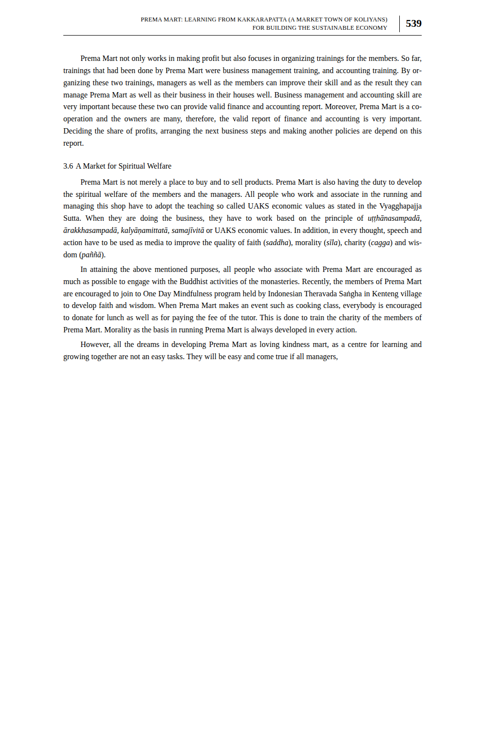Prema Mart: Learning from Kakkarapatta (a market town of Koliyans)
for building the sustainable economy
539
Prema Mart not only works in making profit but also focuses in organizing trainings for the members. So far, trainings that had been done by Prema Mart were business management training, and accounting training. By organizing these two trainings, managers as well as the members can improve their skill and as the result they can manage Prema Mart as well as their business in their houses well. Business management and accounting skill are very important because these two can provide valid finance and accounting report. Moreover, Prema Mart is a cooperation and the owners are many, therefore, the valid report of finance and accounting is very important. Deciding the share of profits, arranging the next business steps and making another policies are depend on this report.
3.6 A Market for Spiritual Welfare
Prema Mart is not merely a place to buy and to sell products. Prema Mart is also having the duty to develop the spiritual welfare of the members and the managers. All people who work and associate in the running and managing this shop have to adopt the teaching so called UAKS economic values as stated in the Vyagghapajja Sutta. When they are doing the business, they have to work based on the principle of uṭṭhānasampadā, ārakkhasampadā, kalyāṇamittatā, samajīvitā or UAKS economic values. In addition, in every thought, speech and action have to be used as media to improve the quality of faith (saddha), morality (sīla), charity (cagga) and wisdom (paññā).
In attaining the above mentioned purposes, all people who associate with Prema Mart are encouraged as much as possible to engage with the Buddhist activities of the monasteries. Recently, the members of Prema Mart are encouraged to join to One Day Mindfulness program held by Indonesian Theravada Saṅgha in Kenteng village to develop faith and wisdom. When Prema Mart makes an event such as cooking class, everybody is encouraged to donate for lunch as well as for paying the fee of the tutor. This is done to train the charity of the members of Prema Mart. Morality as the basis in running Prema Mart is always developed in every action.
However, all the dreams in developing Prema Mart as loving kindness mart, as a centre for learning and growing together are not an easy tasks. They will be easy and come true if all managers,